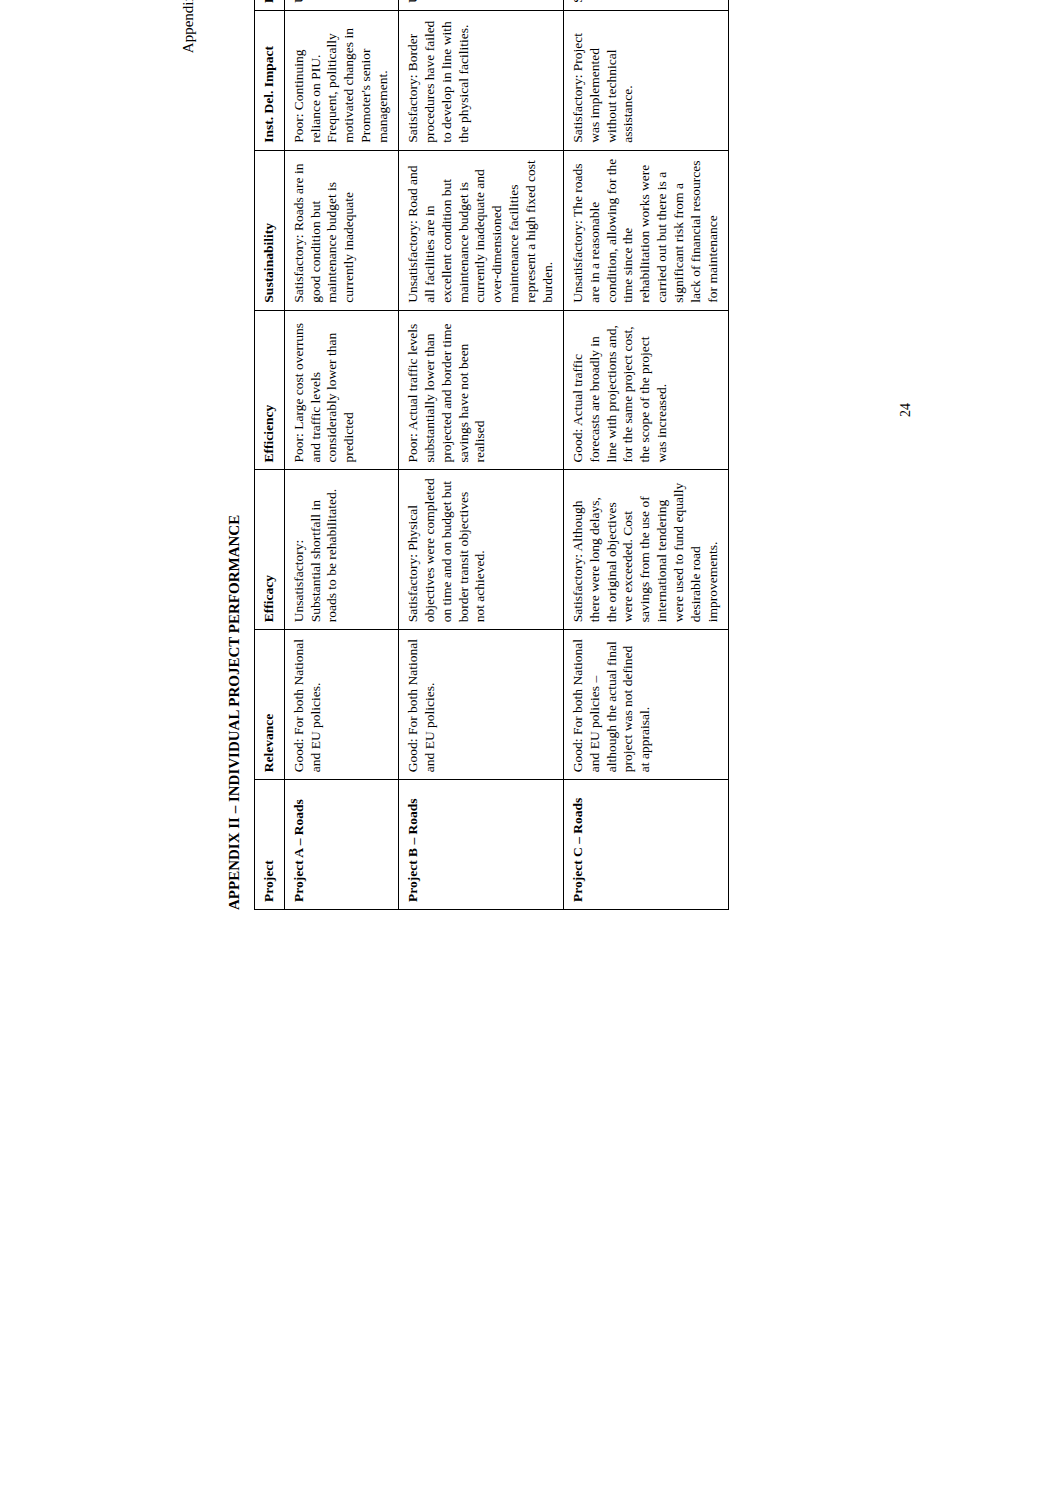Appendix II – page 1/3
APPENDIX II – INDIVIDUAL PROJECT PERFORMANCE
| Project | Relevance | Efficacy | Efficiency | Sustainability | Inst. Del. Impact | Rating |
| --- | --- | --- | --- | --- | --- | --- |
| Project A – Roads | Good: For both National and EU policies. | Unsatisfactory: Substantial shortfall in roads to be rehabilitated. | Poor: Large cost overruns and traffic levels considerably lower than predicted | Satisfactory: Roads are in good condition but maintenance budget is currently inadequate | Poor: Continuing reliance on PIU. Frequent, politically motivated changes in Promoter's senior management. | Unsatisfactory |
| Project B – Roads | Good: For both National and EU policies. | Satisfactory: Physical objectives were completed on time and on budget but border transit objectives not achieved. | Poor: Actual traffic levels substantially lower than projected and border time savings have not been realised | Unsatisfactory: Road and all facilities are in excellent condition but maintenance budget is currently inadequate and over-dimensioned maintenance facilities represent a high fixed cost burden. | Satisfactory: Border procedures have failed to develop in line with the physical facilities. | Unsatisfactory |
| Project C – Roads | Good: For both National and EU policies – although the actual final project was not defined at appraisal. | Satisfactory: Although there were long delays, the original objectives were exceeded. Cost savings from the use of international tendering were used to fund equally desirable road improvements. | Good: Actual traffic forecasts are broadly in line with projections and, for the same project cost, the scope of the project was increased. | Unsatisfactory: The roads are in a reasonable condition, allowing for the time since the rehabilitation works were carried out but there is a significant risk from a lack of financial resources for maintenance | Satisfactory: Project was implemented without technical assistance. | Satisfactory |
24